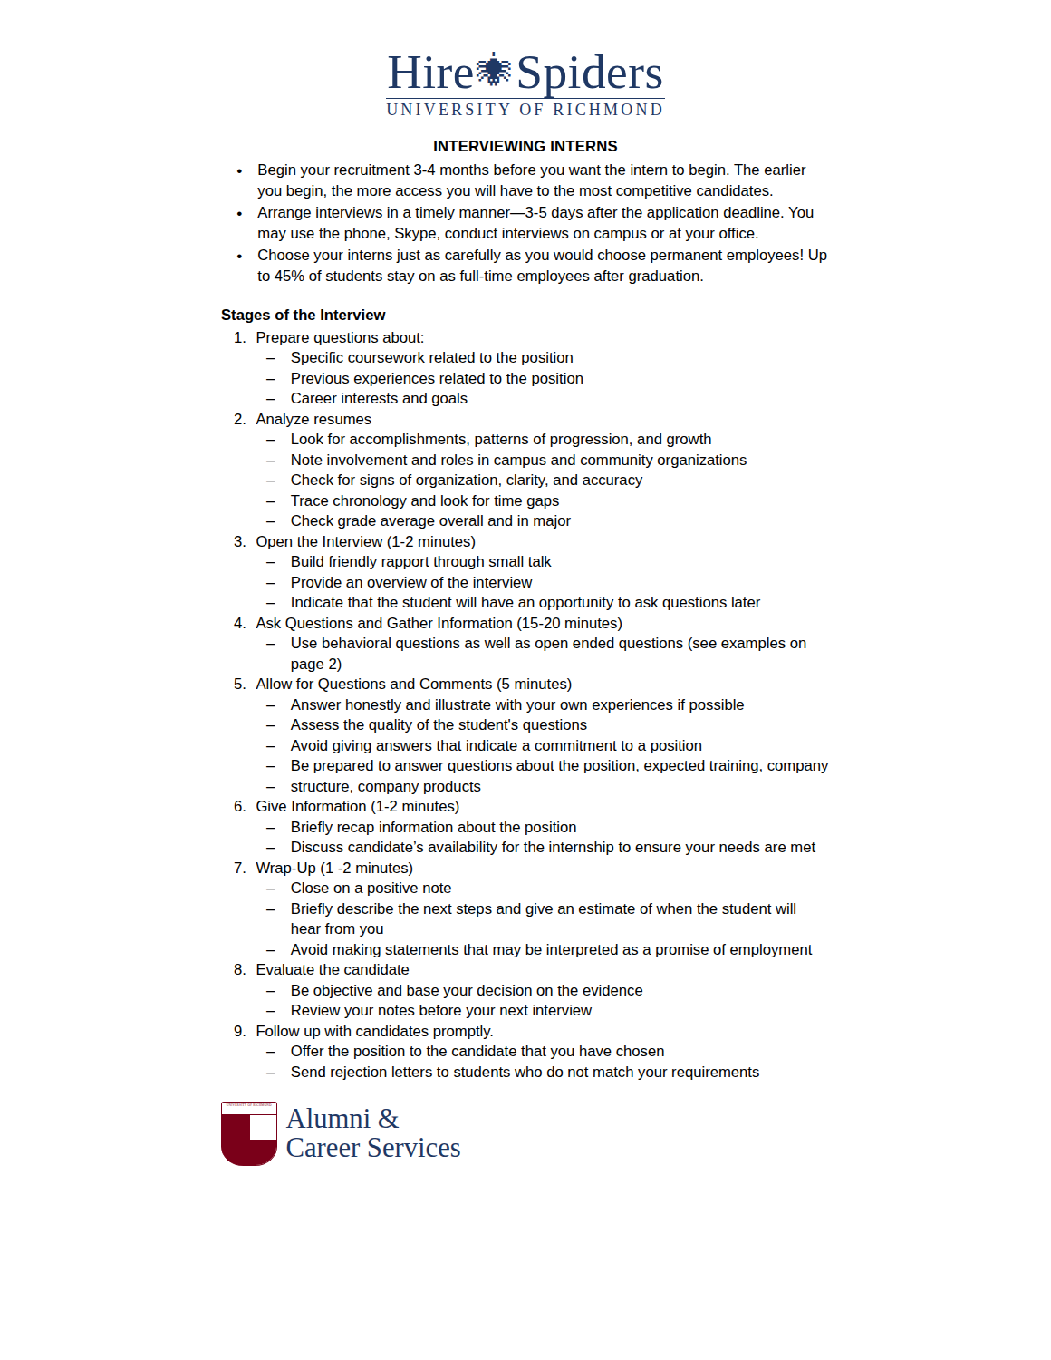Hire🕷Spiders
UNIVERSITY OF RICHMOND
INTERVIEWING INTERNS
Begin your recruitment 3-4 months before you want the intern to begin. The earlier you begin, the more access you will have to the most competitive candidates.
Arrange interviews in a timely manner—3-5 days after the application deadline. You may use the phone, Skype, conduct interviews on campus or at your office.
Choose your interns just as carefully as you would choose permanent employees! Up to 45% of students stay on as full-time employees after graduation.
Stages of the Interview
Prepare questions about:
Specific coursework related to the position
Previous experiences related to the position
Career interests and goals
Analyze resumes
Look for accomplishments, patterns of progression, and growth
Note involvement and roles in campus and community organizations
Check for signs of organization, clarity, and accuracy
Trace chronology and look for time gaps
Check grade average overall and in major
Open the Interview (1-2 minutes)
Build friendly rapport through small talk
Provide an overview of the interview
Indicate that the student will have an opportunity to ask questions later
Ask Questions and Gather Information (15-20 minutes)
Use behavioral questions as well as open ended questions (see examples on page 2)
Allow for Questions and Comments (5 minutes)
Answer honestly and illustrate with your own experiences if possible
Assess the quality of the student's questions
Avoid giving answers that indicate a commitment to a position
Be prepared to answer questions about the position, expected training, company
structure, company products
Give Information (1-2 minutes)
Briefly recap information about the position
Discuss candidate’s availability for the internship to ensure your needs are met
Wrap-Up (1 -2 minutes)
Close on a positive note
Briefly describe the next steps and give an estimate of when the student will hear from you
Avoid making statements that may be interpreted as a promise of employment
Evaluate the candidate
Be objective and base your decision on the evidence
Review your notes before your next interview
Follow up with candidates promptly.
Offer the position to the candidate that you have chosen
Send rejection letters to students who do not match your requirements
Alumni &
Career Services